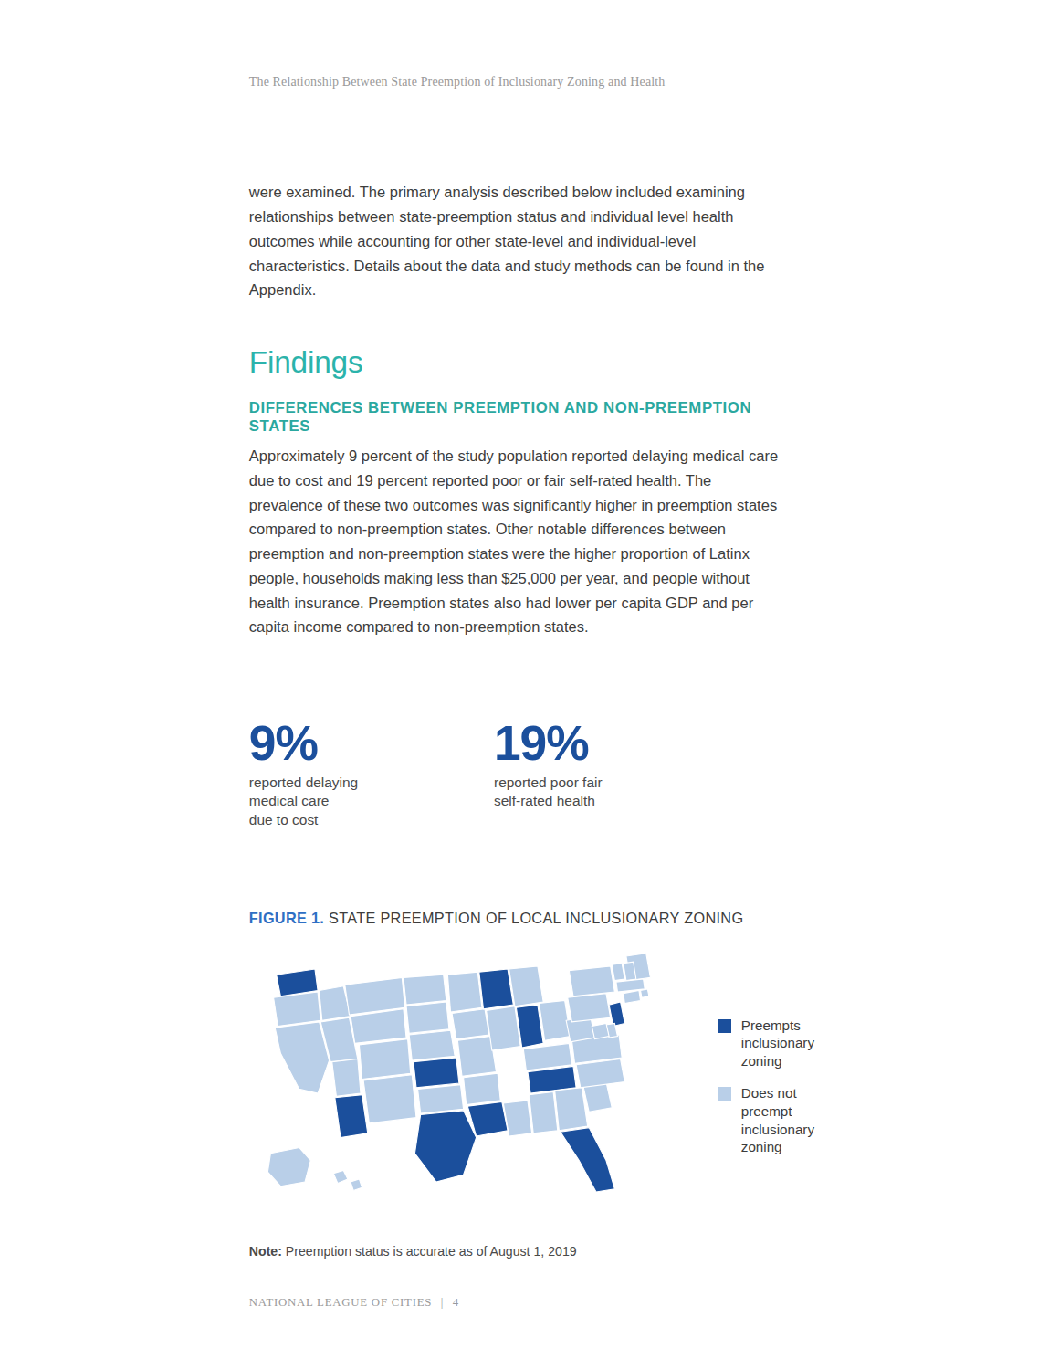The Relationship Between State Preemption of Inclusionary Zoning and Health
were examined. The primary analysis described below included examining relationships between state-preemption status and individual level health outcomes while accounting for other state-level and individual-level characteristics. Details about the data and study methods can be found in the Appendix.
Findings
Differences Between Preemption and Non-Preemption States
Approximately 9 percent of the study population reported delaying medical care due to cost and 19 percent reported poor or fair self-rated health. The prevalence of these two outcomes was significantly higher in preemption states compared to non-preemption states. Other notable differences between preemption and non-preemption states were the higher proportion of Latinx people, households making less than $25,000 per year, and people without health insurance. Preemption states also had lower per capita GDP and per capita income compared to non-preemption states.
9%
reported delaying
medical care
due to cost
19%
reported poor fair
self-rated health
FIGURE 1. STATE PREEMPTION OF LOCAL INCLUSIONARY ZONING
Preempts inclusionary zoning
Does not preempt
inclusionary zoning
Note: Preemption status is accurate as of August 1, 2019
NATIONAL LEAGUE OF CITIES|4